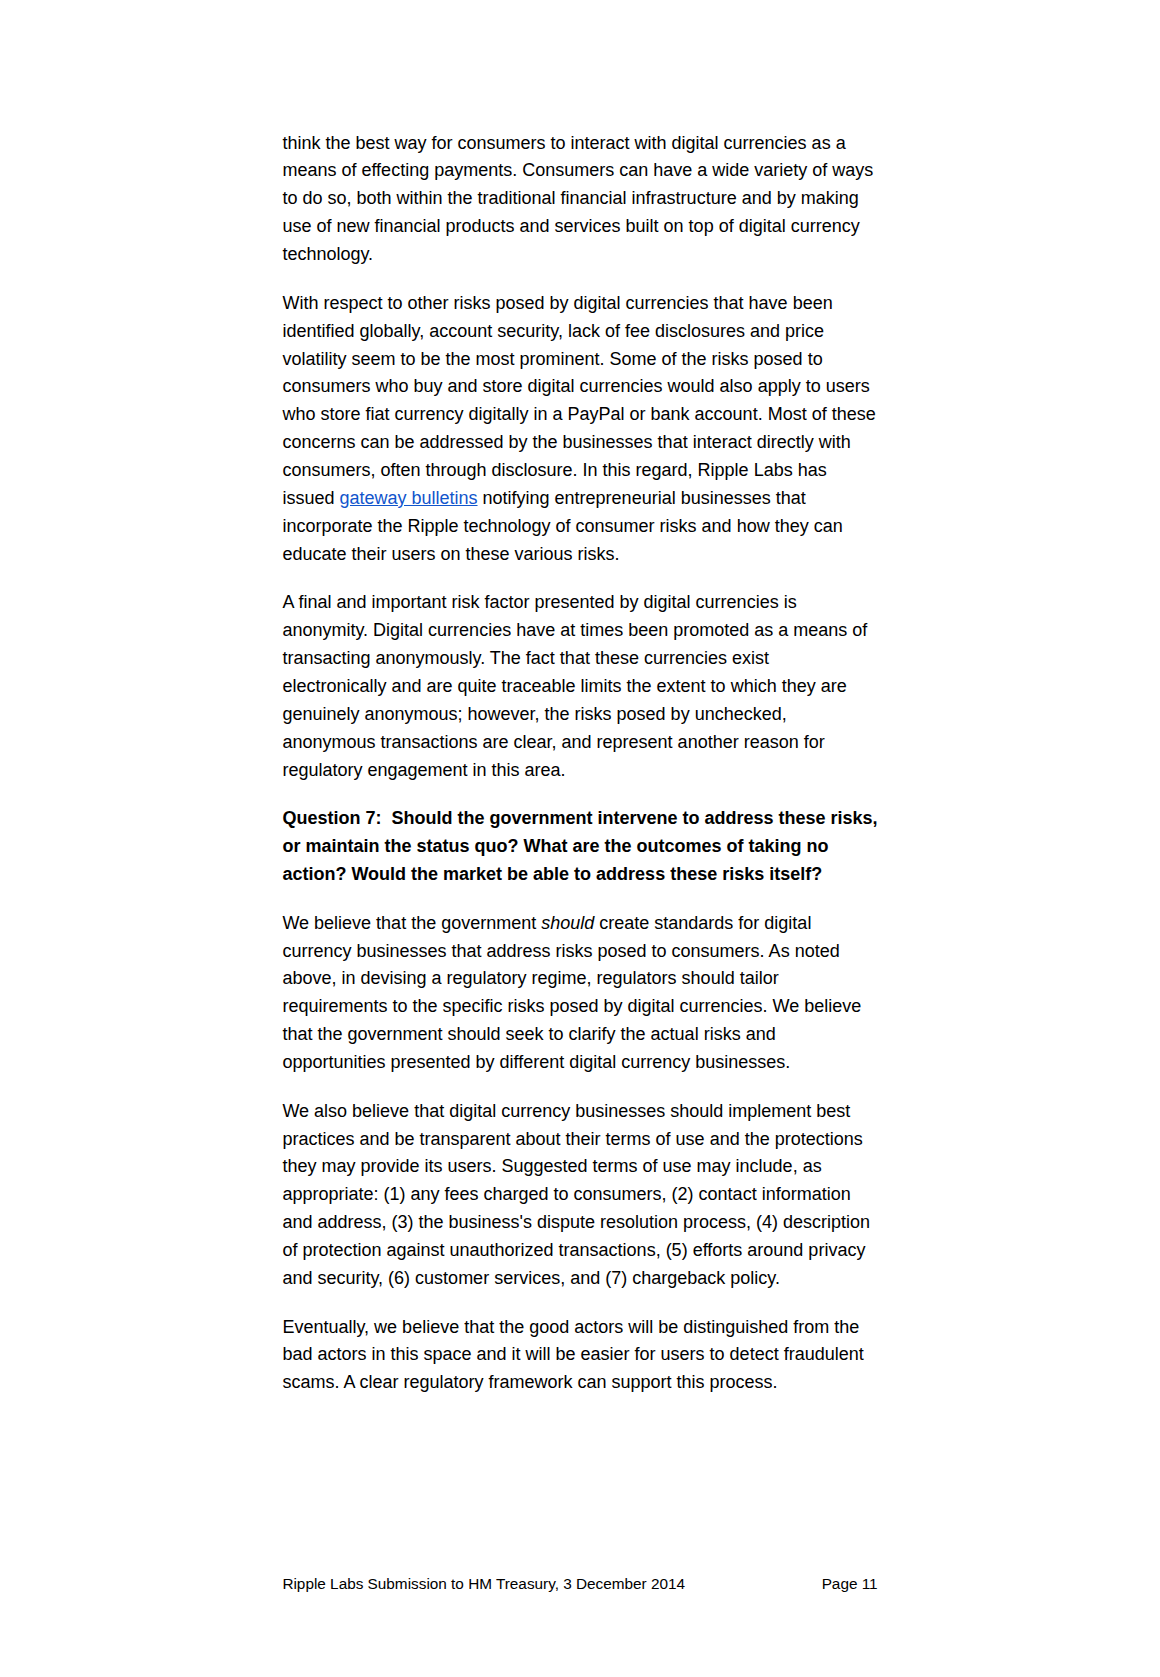think the best way for consumers to interact with digital currencies as a means of effecting payments. Consumers can have a wide variety of ways to do so, both within the traditional financial infrastructure and by making use of new financial products and services built on top of digital currency technology.
With respect to other risks posed by digital currencies that have been identified globally, account security, lack of fee disclosures and price volatility seem to be the most prominent. Some of the risks posed to consumers who buy and store digital currencies would also apply to users who store fiat currency digitally in a PayPal or bank account. Most of these concerns can be addressed by the businesses that interact directly with consumers, often through disclosure. In this regard, Ripple Labs has issued gateway bulletins notifying entrepreneurial businesses that incorporate the Ripple technology of consumer risks and how they can educate their users on these various risks.
A final and important risk factor presented by digital currencies is anonymity. Digital currencies have at times been promoted as a means of transacting anonymously. The fact that these currencies exist electronically and are quite traceable limits the extent to which they are genuinely anonymous; however, the risks posed by unchecked, anonymous transactions are clear, and represent another reason for regulatory engagement in this area.
Question 7: Should the government intervene to address these risks, or maintain the status quo? What are the outcomes of taking no action? Would the market be able to address these risks itself?
We believe that the government should create standards for digital currency businesses that address risks posed to consumers. As noted above, in devising a regulatory regime, regulators should tailor requirements to the specific risks posed by digital currencies. We believe that the government should seek to clarify the actual risks and opportunities presented by different digital currency businesses.
We also believe that digital currency businesses should implement best practices and be transparent about their terms of use and the protections they may provide its users. Suggested terms of use may include, as appropriate: (1) any fees charged to consumers, (2) contact information and address, (3) the business's dispute resolution process, (4) description of protection against unauthorized transactions, (5) efforts around privacy and security, (6) customer services, and (7) chargeback policy.
Eventually, we believe that the good actors will be distinguished from the bad actors in this space and it will be easier for users to detect fraudulent scams. A clear regulatory framework can support this process.
Ripple Labs Submission to HM Treasury, 3 December 2014
Page 11